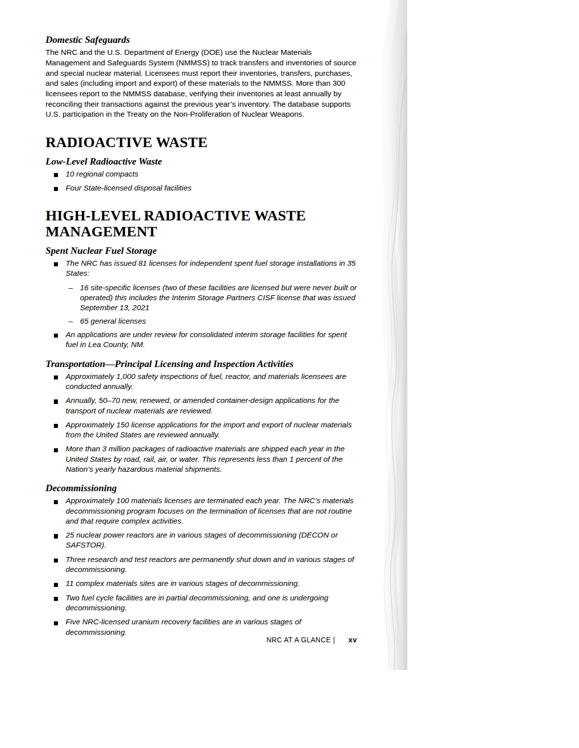Domestic Safeguards
The NRC and the U.S. Department of Energy (DOE) use the Nuclear Materials Management and Safeguards System (NMMSS) to track transfers and inventories of source and special nuclear material. Licensees must report their inventories, transfers, purchases, and sales (including import and export) of these materials to the NMMSS. More than 300 licensees report to the NMMSS database, verifying their inventories at least annually by reconciling their transactions against the previous year’s inventory. The database supports U.S. participation in the Treaty on the Non-Proliferation of Nuclear Weapons.
RADIOACTIVE WASTE
Low-Level Radioactive Waste
10 regional compacts
Four State-licensed disposal facilities
HIGH-LEVEL RADIOACTIVE WASTE MANAGEMENT
Spent Nuclear Fuel Storage
The NRC has issued 81 licenses for independent spent fuel storage installations in 35 States:
16 site-specific licenses (two of these facilities are licensed but were never built or operated) this includes the Interim Storage Partners CISF license that was issued September 13, 2021
65 general licenses
An applications are under review for consolidated interim storage facilities for spent fuel in Lea County, NM.
Transportation—Principal Licensing and Inspection Activities
Approximately 1,000 safety inspections of fuel, reactor, and materials licensees are conducted annually.
Annually, 50–70 new, renewed, or amended container-design applications for the transport of nuclear materials are reviewed.
Approximately 150 license applications for the import and export of nuclear materials from the United States are reviewed annually.
More than 3 million packages of radioactive materials are shipped each year in the United States by road, rail, air, or water. This represents less than 1 percent of the Nation’s yearly hazardous material shipments.
Decommissioning
Approximately 100 materials licenses are terminated each year. The NRC’s materials decommissioning program focuses on the termination of licenses that are not routine and that require complex activities.
25 nuclear power reactors are in various stages of decommissioning (DECON or SAFSTOR).
Three research and test reactors are permanently shut down and in various stages of decommissioning.
11 complex materials sites are in various stages of decommissioning.
Two fuel cycle facilities are in partial decommissioning, and one is undergoing decommissioning.
Five NRC-licensed uranium recovery facilities are in various stages of decommissioning.
NRC AT A GLANCE |xv